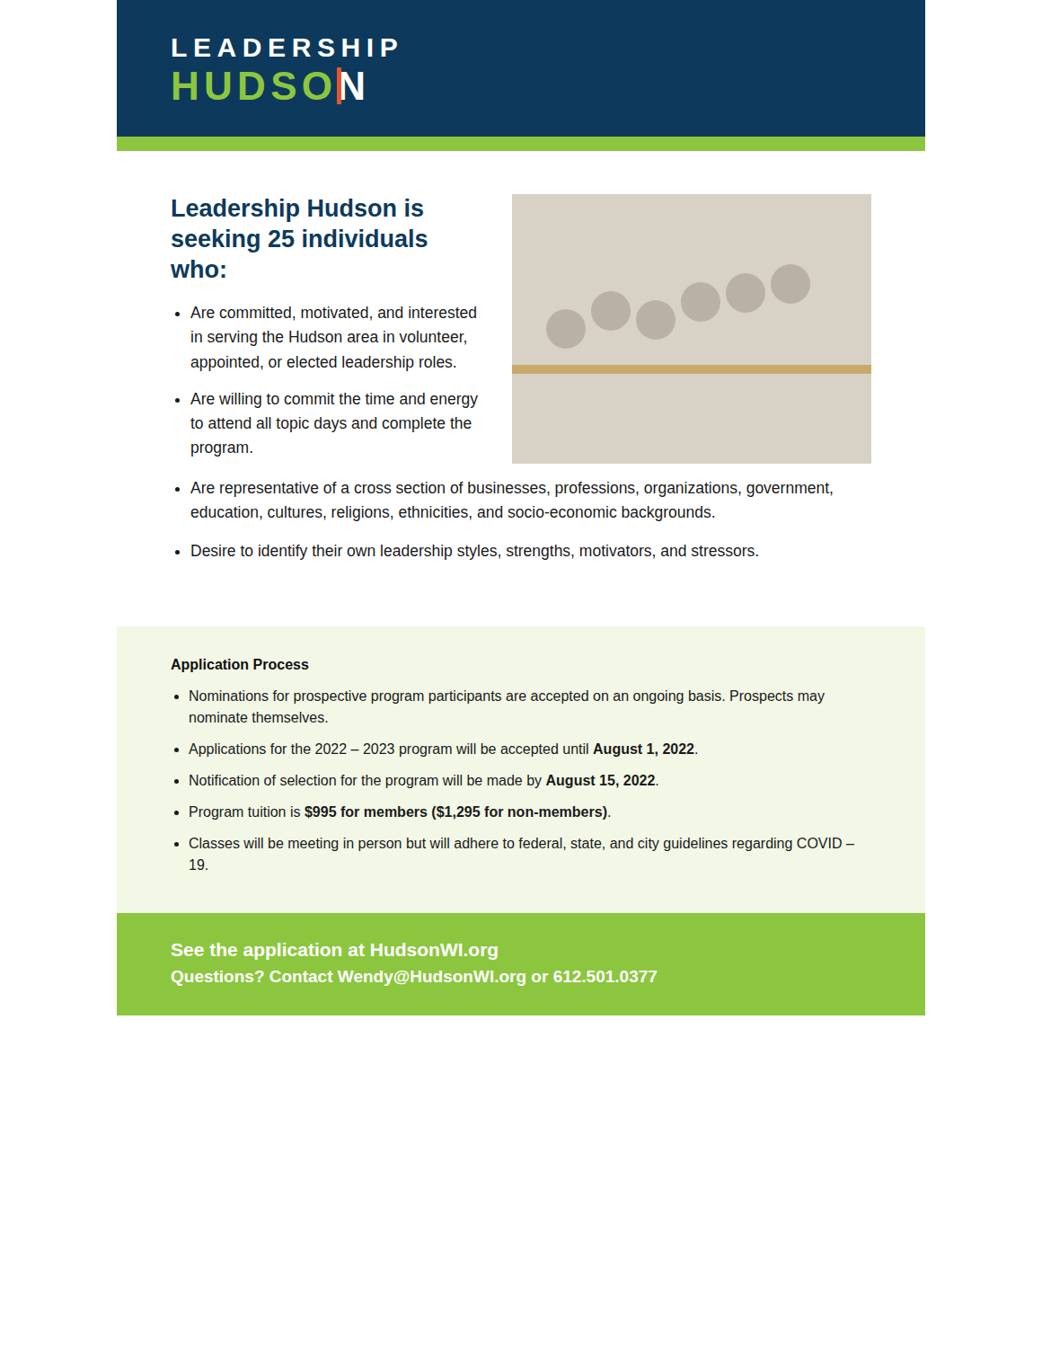LEADERSHIP HUDSO N
Leadership Hudson is seeking 25 individuals who:
Are committed, motivated, and interested in serving the Hudson area in volunteer, appointed, or elected leadership roles.
Are willing to commit the time and energy to attend all topic days and complete the program.
Are representative of a cross section of businesses, professions, organizations, government, education, cultures, religions, ethnicities, and socio-economic backgrounds.
Desire to identify their own leadership styles, strengths, motivators, and stressors.
Application Process
Nominations for prospective program participants are accepted on an ongoing basis. Prospects may nominate themselves.
Applications for the 2022 – 2023 program will be accepted until August 1, 2022.
Notification of selection for the program will be made by August 15, 2022.
Program tuition is $995 for members ($1,295 for non-members).
Classes will be meeting in person but will adhere to federal, state, and city guidelines regarding COVID – 19.
See the application at HudsonWI.org
Questions? Contact Wendy@HudsonWI.org or 612.501.0377